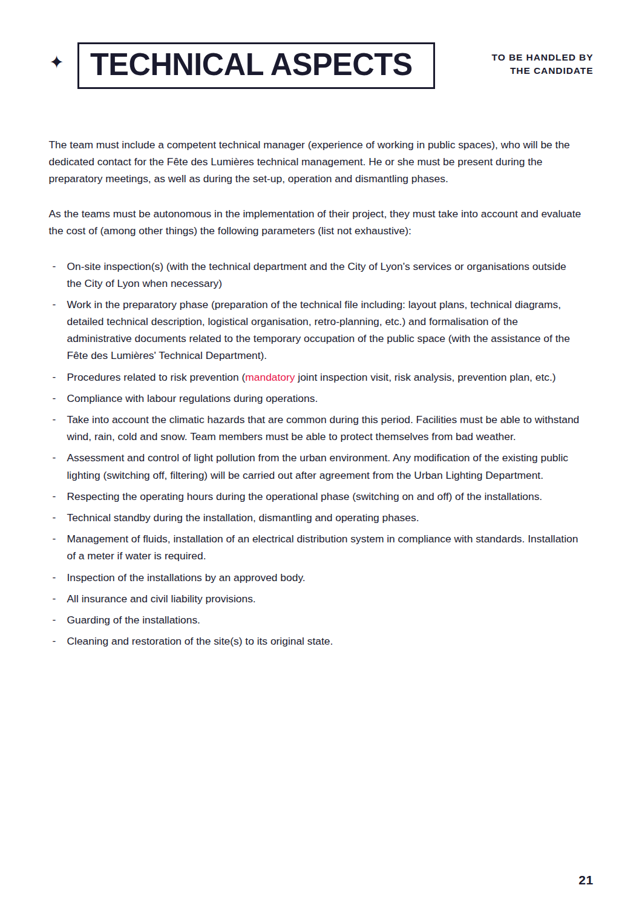✦
Technical Aspects
To be handled by
the candidate
The team must include a competent technical manager (experience of working in public spaces), who will be the dedicated contact for the Fête des Lumières technical management. He or she must be present during the preparatory meetings, as well as during the set-up, operation and dismantling phases.
As the teams must be autonomous in the implementation of their project, they must take into account and evaluate the cost of (among other things) the following parameters (list not exhaustive):
On-site inspection(s) (with the technical department and the City of Lyon's services or organisations outside the City of Lyon when necessary)
Work in the preparatory phase (preparation of the technical file including: layout plans, technical diagrams, detailed technical description, logistical organisation, retro-planning, etc.) and formalisation of the administrative documents related to the temporary occupation of the public space (with the assistance of the Fête des Lumières' Technical Department).
Procedures related to risk prevention (mandatory joint inspection visit, risk analysis, prevention plan, etc.)
Compliance with labour regulations during operations.
Take into account the climatic hazards that are common during this period. Facilities must be able to withstand wind, rain, cold and snow. Team members must be able to protect themselves from bad weather.
Assessment and control of light pollution from the urban environment. Any modification of the existing public lighting (switching off, filtering) will be carried out after agreement from the Urban Lighting Department.
Respecting the operating hours during the operational phase (switching on and off) of the installations.
Technical standby during the installation, dismantling and operating phases.
Management of fluids, installation of an electrical distribution system in compliance with standards. Installation of a meter if water is required.
Inspection of the installations by an approved body.
All insurance and civil liability provisions.
Guarding of the installations.
Cleaning and restoration of the site(s) to its original state.
21